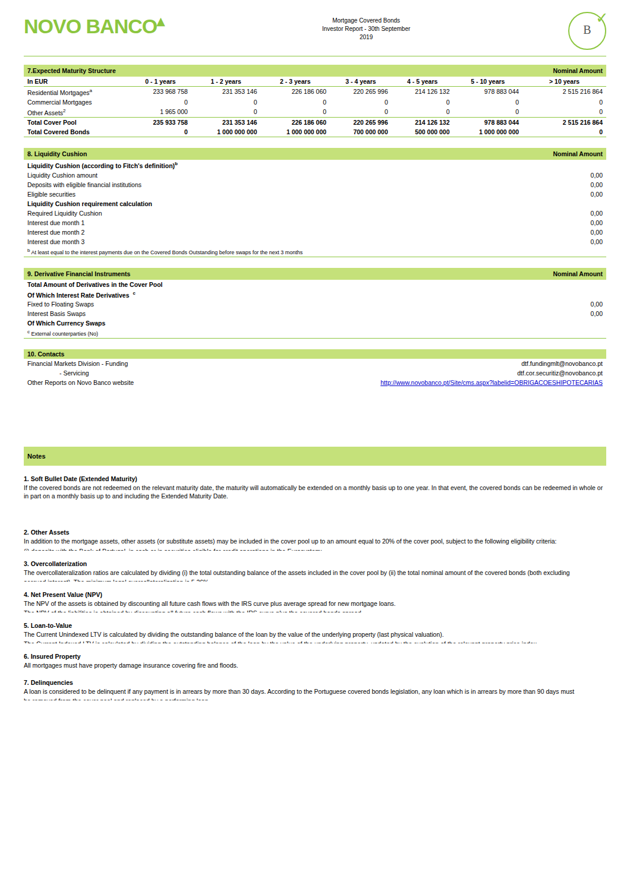NOVO BANCO▴
Mortgage Covered Bonds
Investor Report - 30th September
2019
B✓
| 7.Expected Maturity Structure | Nominal Amount |
| In EUR | 0 - 1 years | 1 - 2 years | 2 - 3 years | 3 - 4 years | 4 - 5 years | 5 - 10 years | > 10 years |
| Residential Mortgages a | 233 968 758 | 231 353 146 | 226 186 060 | 220 265 996 | 214 126 132 | 978 883 044 | 2 515 216 864 |
| Commercial Mortgages | 0 | 0 | 0 | 0 | 0 | 0 | 0 |
| Other Assets 2 | 1 965 000 | 0 | 0 | 0 | 0 | 0 | 0 |
| Total Cover Pool | 235 933 758 | 231 353 146 | 226 186 060 | 220 265 996 | 214 126 132 | 978 883 044 | 2 515 216 864 |
| Total Covered Bonds | 0 | 1 000 000 000 | 1 000 000 000 | 700 000 000 | 500 000 000 | 1 000 000 000 | 0 |
| 8. Liquidity Cushion | Nominal Amount |
| Liquidity Cushion (according to Fitch's definition) b | |
| Liquidity Cushion amount | 0,00 |
| Deposits with eligible financial institutions | 0,00 |
| Eligible securities | 0,00 |
| Liquidity Cushion requirement calculation | |
| Required Liquidity Cushion | 0,00 |
| Interest due month 1 | 0,00 |
| Interest due month 2 | 0,00 |
| Interest due month 3 | 0,00 |
| b At least equal to the interest payments due on the Covered Bonds Outstanding before swaps for the next 3 months |
| 9. Derivative Financial Instruments | Nominal Amount |
| Total Amount of Derivatives in the Cover Pool | |
| Of Which Interest Rate Derivatives c | |
| Fixed to Floating Swaps | 0,00 |
| Interest Basis Swaps | 0,00 |
| Of Which Currency Swaps | |
| c External counterparties (No) |
| 10. Contacts |
| Financial Markets Division - Funding | dtf.fundingmlt@novobanco.pt |
| - Servicing | dtf.cor.securitiz@novobanco.pt |
| Other Reports on Novo Banco website | http://www.novobanco.pt/Site/cms.aspx?labelid=OBRIGACOESHIPOTECARIAS |
Notes
1. Soft Bullet Date (Extended Maturity)
If the covered bonds are not redeemed on the relevant maturity date, the maturity will automatically be extended on a monthly basis up to one year. In that event, the covered bonds can be redeemed in whole or in part on a monthly basis up to and including the Extended Maturity Date.
2. Other Assets
In addition to the mortgage assets, other assets (or substitute assets) may be included in the cover pool up to an amount equal to 20% of the cover pool, subject to the following eligibility criteria:
(i) deposits with the Bank of Portugal, in cash or in securities eligible for credit operations in the Eurosystem;
3. Overcollaterization
The overcollateralization ratios are calculated by dividing (i) the total outstanding balance of the assets included in the cover pool by (ii) the total nominal amount of the covered bonds (both excluding
accrued interest). The minimum legal overcollateralization is 5.26%.
4. Net Present Value (NPV)
The NPV of the assets is obtained by discounting all future cash flows with the IRS curve plus average spread for new mortgage loans.
The NPV of the liabilities is obtained by discounting all future cash flows with the IRS curve plus the covered bonds spread.
5. Loan-to-Value
The Current Unindexed LTV is calculated by dividing the outstanding balance of the loan by the value of the underlying property (last physical valuation).
The Current Indexed LTV is calculated by dividing the outstanding balance of the loan by the value of the underlying property, updated by the evolution of the relevant property price index.
6. Insured Property
All mortgages must have property damage insurance covering fire and floods.
7. Delinquencies
A loan is considered to be delinquent if any payment is in arrears by more than 30 days. According to the Portuguese covered bonds legislation, any loan which is in arrears by more than 90 days must
be removed from the cover pool and replaced by a performing loan.